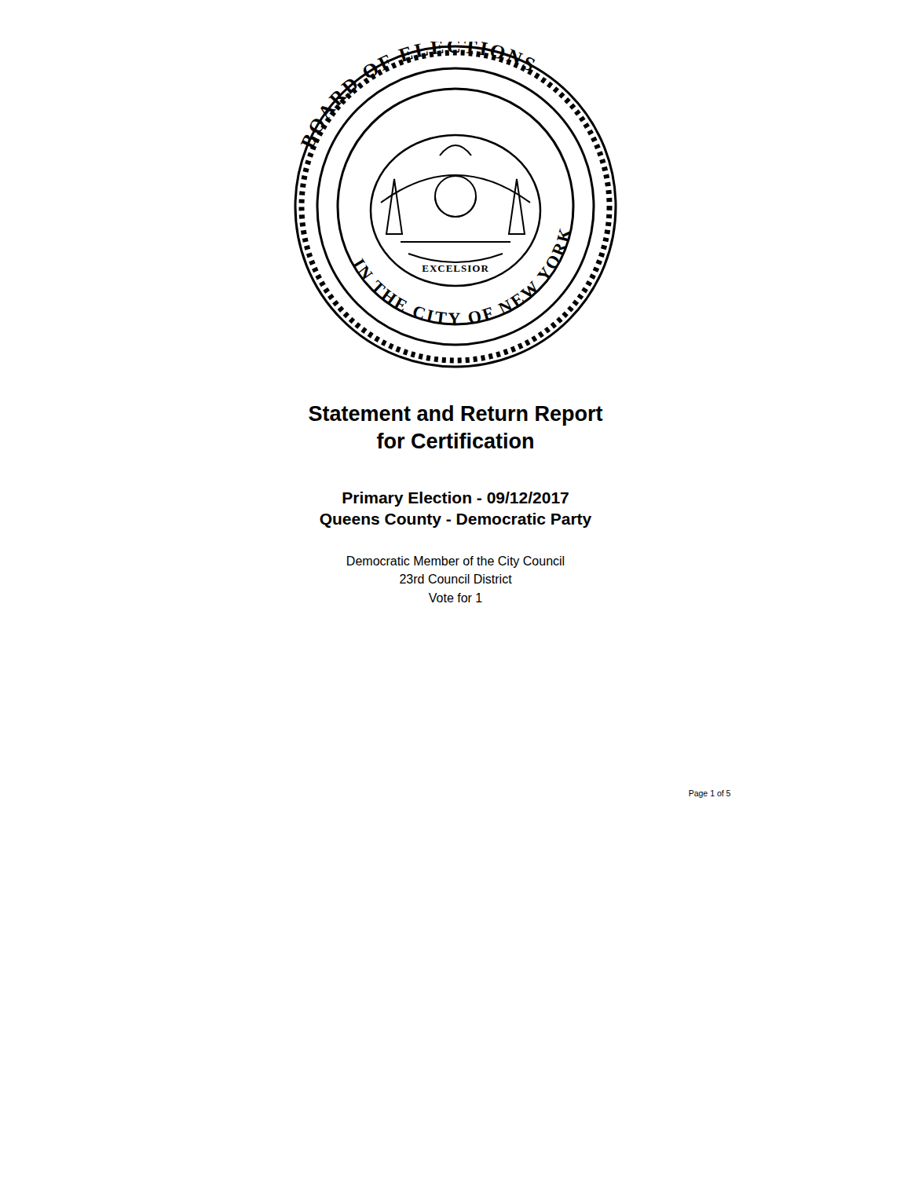Statement and Return Report
for Certification
Primary Election - 09/12/2017
Queens County - Democratic Party
Democratic Member of the City Council
23rd Council District
Vote for 1
Page 1 of 5